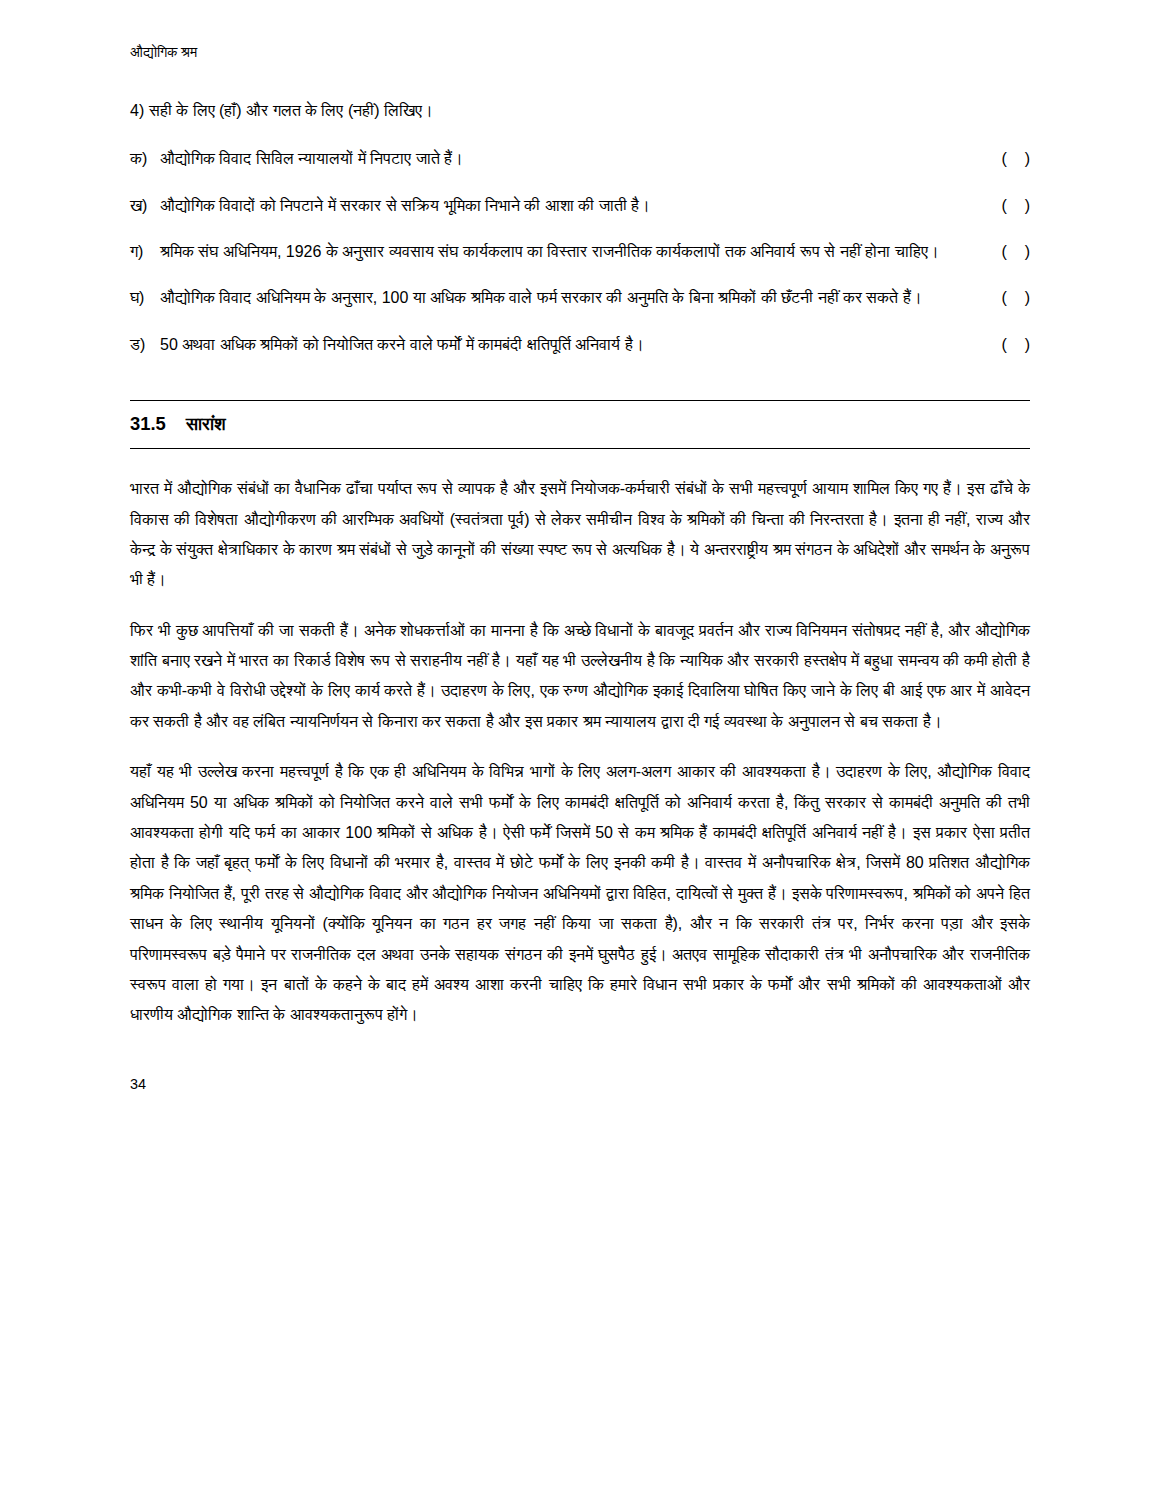औद्योगिक श्रम
4) सही के लिए (हाँ) और गलत के लिए (नहीं) लिखिए।
क) औद्योगिक विवाद सिविल न्यायालयों में निपटाए जाते हैं। ( )
ख) औद्योगिक विवादों को निपटाने में सरकार से सक्रिय भूमिका निभाने की आशा की जाती है। ( )
ग) श्रमिक संघ अधिनियम, 1926 के अनुसार व्यवसाय संघ कार्यकलाप का विस्तार राजनीतिक कार्यकलापों तक अनिवार्य रूप से नहीं होना चाहिए। ( )
घ) औद्योगिक विवाद अधिनियम के अनुसार, 100 या अधिक श्रमिक वाले फर्म सरकार की अनुमति के बिना श्रमिकों की छँटनी नहीं कर सकते हैं। ( )
ड) 50 अथवा अधिक श्रमिकों को नियोजित करने वाले फर्मों में कामबंदी क्षतिपूर्ति अनिवार्य है। ( )
31.5सारांश
भारत में औद्योगिक संबंधों का वैधानिक ढाँचा पर्याप्त रूप से व्यापक है और इसमें नियोजक-कर्मचारी संबंधों के सभी महत्त्वपूर्ण आयाम शामिल किए गए हैं। इस ढाँचे के विकास की विशेषता औद्योगीकरण की आरम्भिक अवधियों (स्वतंत्रता पूर्व) से लेकर समीचीन विश्व के श्रमिकों की चिन्ता की निरन्तरता है। इतना ही नहीं, राज्य और केन्द्र के संयुक्त क्षेत्राधिकार के कारण श्रम संबंधों से जुड़े कानूनों की संख्या स्पष्ट रूप से अत्यधिक है। ये अन्तरराष्ट्रीय श्रम संगठन के अधिदेशों और समर्थन के अनुरूप भी हैं।
फिर भी कुछ आपत्तियाँ की जा सकती हैं। अनेक शोधकर्त्ताओं का मानना है कि अच्छे विधानों के बावजूद प्रवर्तन और राज्य विनियमन संतोषप्रद नहीं है, और औद्योगिक शांति बनाए रखने में भारत का रिकार्ड विशेष रूप से सराहनीय नहीं है। यहाँ यह भी उल्लेखनीय है कि न्यायिक और सरकारी हस्तक्षेप में बहुधा समन्वय की कमी होती है और कभी-कभी वे विरोधी उद्देश्यों के लिए कार्य करते हैं। उदाहरण के लिए, एक रुग्ण औद्योगिक इकाई दिवालिया घोषित किए जाने के लिए बी आई एफ आर में आवेदन कर सकती है और वह लंबित न्यायनिर्णयन से किनारा कर सकता है और इस प्रकार श्रम न्यायालय द्वारा दी गई व्यवस्था के अनुपालन से बच सकता है।
यहाँ यह भी उल्लेख करना महत्त्वपूर्ण है कि एक ही अधिनियम के विभिन्न भागों के लिए अलग-अलग आकार की आवश्यकता है। उदाहरण के लिए, औद्योगिक विवाद अधिनियम 50 या अधिक श्रमिकों को नियोजित करने वाले सभी फर्मों के लिए कामबंदी क्षतिपूर्ति को अनिवार्य करता है, किंतु सरकार से कामबंदी अनुमति की तभी आवश्यकता होगी यदि फर्म का आकार 100 श्रमिकों से अधिक है। ऐसी फर्में जिसमें 50 से कम श्रमिक हैं कामबंदी क्षतिपूर्ति अनिवार्य नहीं है। इस प्रकार ऐसा प्रतीत होता है कि जहाँ बृहत् फर्मों के लिए विधानों की भरमार है, वास्तव में छोटे फर्मों के लिए इनकी कमी है। वास्तव में अनौपचारिक क्षेत्र, जिसमें 80 प्रतिशत औद्योगिक श्रमिक नियोजित हैं, पूरी तरह से औद्योगिक विवाद और औद्योगिक नियोजन अधिनियमों द्वारा विहित, दायित्वों से मुक्त हैं। इसके परिणामस्वरूप, श्रमिकों को अपने हित साधन के लिए स्थानीय यूनियनों (क्योंकि यूनियन का गठन हर जगह नहीं किया जा सकता है), और न कि सरकारी तंत्र पर, निर्भर करना पड़ा और इसके परिणामस्वरूप बड़े पैमाने पर राजनीतिक दल अथवा उनके सहायक संगठन की इनमें घुसपैठ हुई। अतएव सामूहिक सौदाकारी तंत्र भी अनौपचारिक और राजनीतिक स्वरूप वाला हो गया। इन बातों के कहने के बाद हमें अवश्य आशा करनी चाहिए कि हमारे विधान सभी प्रकार के फर्मों और सभी श्रमिकों की आवश्यकताओं और धारणीय औद्योगिक शान्ति के आवश्यकतानुरूप होंगे।
34